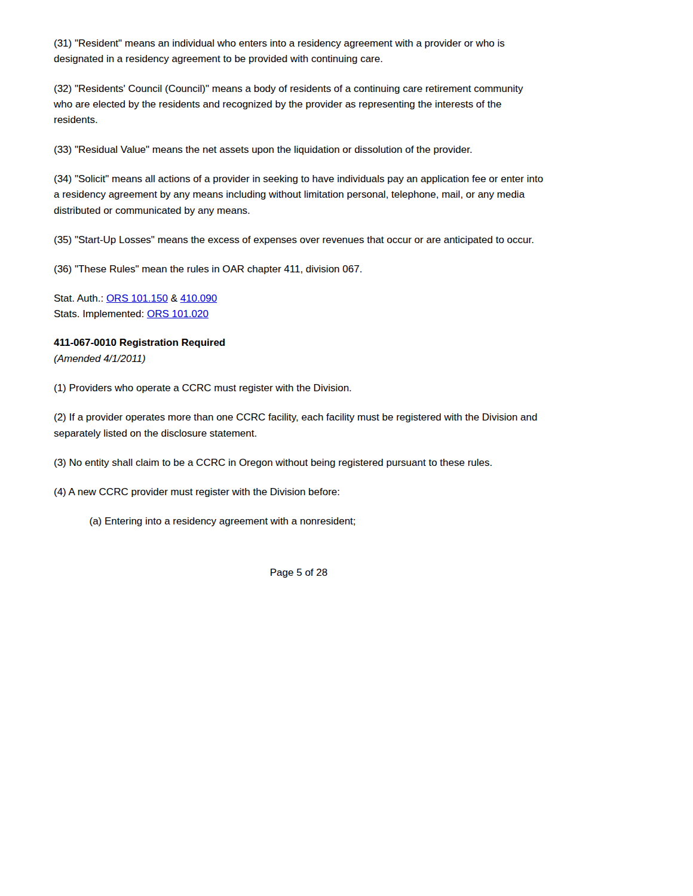(31) "Resident" means an individual who enters into a residency agreement with a provider or who is designated in a residency agreement to be provided with continuing care.
(32) "Residents' Council (Council)" means a body of residents of a continuing care retirement community who are elected by the residents and recognized by the provider as representing the interests of the residents.
(33) "Residual Value" means the net assets upon the liquidation or dissolution of the provider.
(34) "Solicit" means all actions of a provider in seeking to have individuals pay an application fee or enter into a residency agreement by any means including without limitation personal, telephone, mail, or any media distributed or communicated by any means.
(35) "Start-Up Losses" means the excess of expenses over revenues that occur or are anticipated to occur.
(36) "These Rules" mean the rules in OAR chapter 411, division 067.
Stat. Auth.: ORS 101.150 & 410.090
Stats. Implemented: ORS 101.020
411-067-0010 Registration Required
(Amended 4/1/2011)
(1) Providers who operate a CCRC must register with the Division.
(2) If a provider operates more than one CCRC facility, each facility must be registered with the Division and separately listed on the disclosure statement.
(3) No entity shall claim to be a CCRC in Oregon without being registered pursuant to these rules.
(4) A new CCRC provider must register with the Division before:
(a) Entering into a residency agreement with a nonresident;
Page 5 of 28